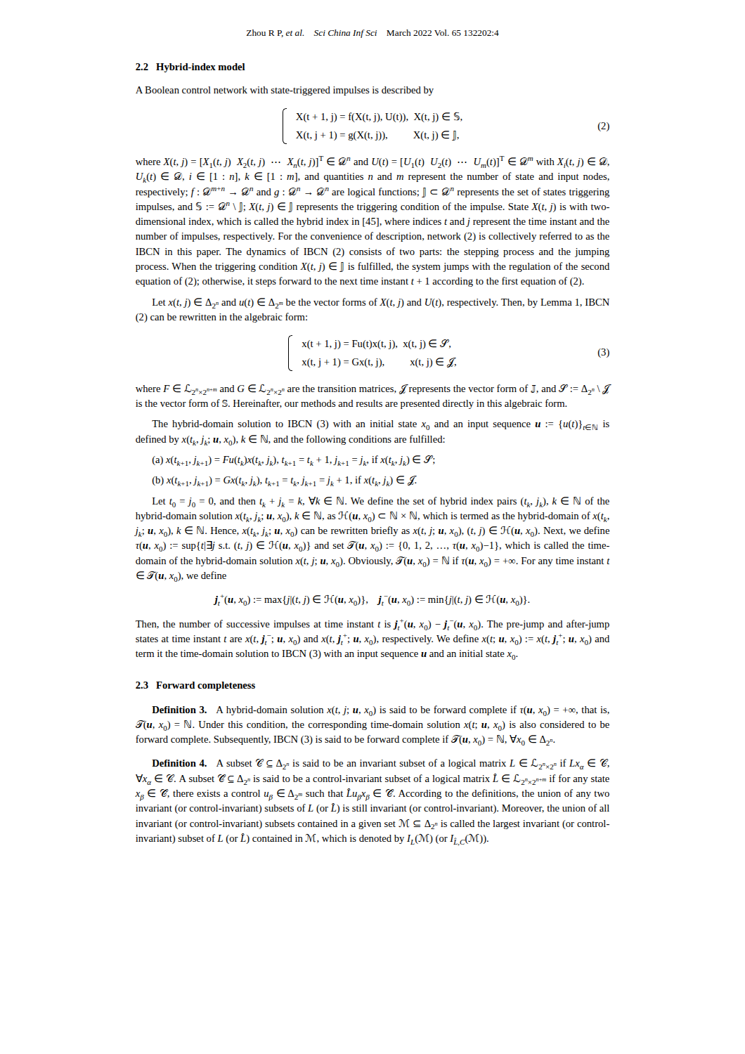Zhou R P, et al. Sci China Inf Sci March 2022 Vol. 65 132202:4
2.2 Hybrid-index model
A Boolean control network with state-triggered impulses is described by
X(t + 1, j) = f(X(t, j), U(t)), X(t, j) ∈ 𝕊, X(t, j + 1) = g(X(t, j)), X(t, j) ∈ 𝕁, (2)
where X(t, j) = [X1(t, j) X2(t, j) ⋯ Xn(t, j)]T ∈ 𝒟n and U(t) = [U1(t) U2(t) ⋯ Um(t)]T ∈ 𝒟m with Xi(t, j) ∈ 𝒟, Uk(t) ∈ 𝒟, i ∈ [1 : n], k ∈ [1 : m], and quantities n and m represent the number of state and input nodes, respectively; f : 𝒟m+n → 𝒟n and g : 𝒟n → 𝒟n are logical functions; 𝕁 ⊂ 𝒟n represents the set of states triggering impulses, and 𝕊 := 𝒟n \ 𝕁; X(t, j) ∈ 𝕁 represents the triggering condition of the impulse. State X(t, j) is with two-dimensional index, which is called the hybrid index in [45], where indices t and j represent the time instant and the number of impulses, respectively. For the convenience of description, network (2) is collectively referred to as the IBCN in this paper. The dynamics of IBCN (2) consists of two parts: the stepping process and the jumping process. When the triggering condition X(t, j) ∈ 𝕁 is fulfilled, the system jumps with the regulation of the second equation of (2); otherwise, it steps forward to the next time instant t + 1 according to the first equation of (2).
Let x(t, j) ∈ Δ2n and u(t) ∈ Δ2m be the vector forms of X(t, j) and U(t), respectively. Then, by Lemma 1, IBCN (2) can be rewritten in the algebraic form:
x(t + 1, j) = Fu(t)x(t, j), x(t, j) ∈ 𝒮, x(t, j + 1) = Gx(t, j), x(t, j) ∈ 𝒥, (3)
where F ∈ ℒ2n×2n+m and G ∈ ℒ2n×2n are the transition matrices, 𝒥 represents the vector form of 𝕁, and 𝒮 := Δ2n \ 𝒥 is the vector form of 𝕊. Hereinafter, our methods and results are presented directly in this algebraic form.
The hybrid-domain solution to IBCN (3) with an initial state x0 and an input sequence u := {u(t)}t∈ℕ is defined by x(tk, jk; u, x0), k ∈ ℕ, and the following conditions are fulfilled:
(a) x(tk+1, jk+1) = Fu(tk)x(tk, jk), tk+1 = tk + 1, jk+1 = jk, if x(tk, jk) ∈ 𝒮;
(b) x(tk+1, jk+1) = Gx(tk, jk), tk+1 = tk, jk+1 = jk + 1, if x(tk, jk) ∈ 𝒥.
Let t0 = j0 = 0, and then tk + jk = k, ∀k ∈ ℕ. We define the set of hybrid index pairs (tk, jk), k ∈ ℕ of the hybrid-domain solution x(tk, jk; u, x0), k ∈ ℕ, as ℋ(u, x0) ⊂ ℕ × ℕ, which is termed as the hybrid-domain of x(tk, jk; u, x0), k ∈ ℕ. Hence, x(tk, jk; u, x0) can be rewritten briefly as x(t, j; u, x0), (t, j) ∈ ℋ(u, x0). Next, we define τ(u, x0) := sup{t|∃j s.t. (t, j) ∈ ℋ(u, x0)} and set 𝒯(u, x0) := {0, 1, 2, …, τ(u, x0)−1}, which is called the time-domain of the hybrid-domain solution x(t, j; u, x0). Obviously, 𝒯(u, x0) = ℕ if τ(u, x0) = +∞. For any time instant t ∈ 𝒯(u, x0), we define
jt+(u, x0) := max{j|(t, j) ∈ ℋ(u, x0)}, jt−(u, x0) := min{j|(t, j) ∈ ℋ(u, x0)}.
Then, the number of successive impulses at time instant t is jt+(u, x0) − jt−(u, x0). The pre-jump and after-jump states at time instant t are x(t, jt−; u, x0) and x(t, jt+; u, x0), respectively. We define x(t; u, x0) := x(t, jt+; u, x0) and term it the time-domain solution to IBCN (3) with an input sequence u and an initial state x0.
2.3 Forward completeness
Definition 3. A hybrid-domain solution x(t, j; u, x0) is said to be forward complete if τ(u, x0) = +∞, that is, 𝒯(u, x0) = ℕ. Under this condition, the corresponding time-domain solution x(t; u, x0) is also considered to be forward complete. Subsequently, IBCN (3) is said to be forward complete if 𝒯(u, x0) = ℕ, ∀x0 ∈ Δ2n.
Definition 4. A subset 𝒞 ⊆ Δ2n is said to be an invariant subset of a logical matrix L ∈ ℒ2n×2n if Lxα ∈ 𝒞, ∀xα ∈ 𝒞. A subset 𝒞̂ ⊆ Δ2n is said to be a control-invariant subset of a logical matrix L̂ ∈ ℒ2n×2n+m if for any state xβ ∈ 𝒞̂, there exists a control uβ ∈ Δ2m such that L̂uβxβ ∈ 𝒞̂. According to the definitions, the union of any two invariant (or control-invariant) subsets of L (or L̂) is still invariant (or control-invariant). Moreover, the union of all invariant (or control-invariant) subsets contained in a given set ℳ ⊆ Δ2n is called the largest invariant (or control-invariant) subset of L (or L̂) contained in ℳ, which is denoted by IL(ℳ) (or IL̂,C(ℳ)).